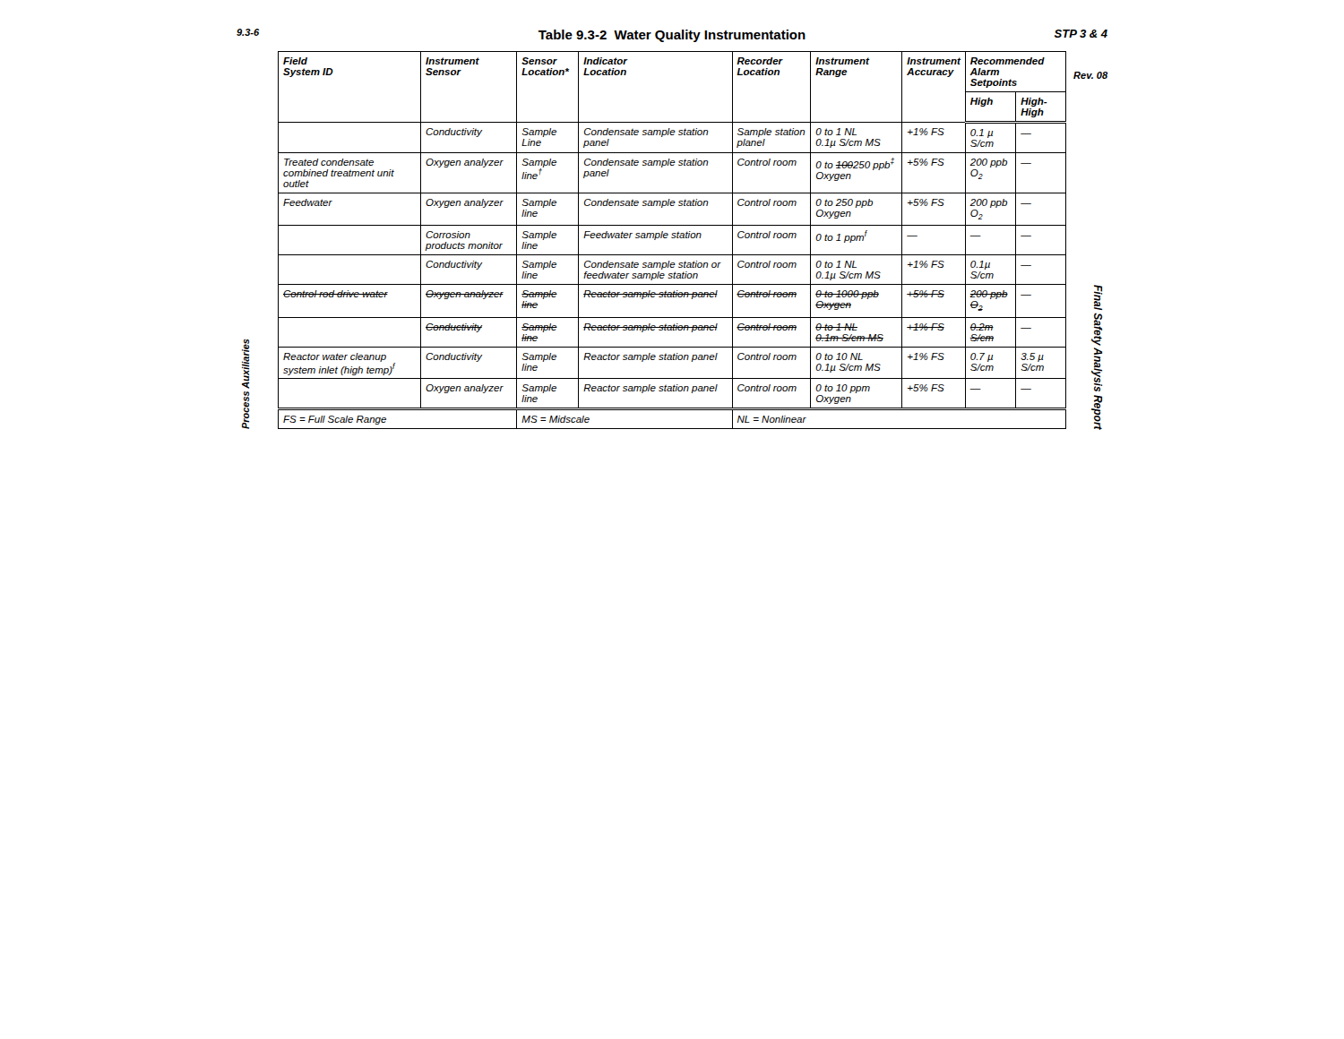9.3-6
STP 3 & 4
Rev. 08
Process Auxiliaries
Final Safety Analysis Report
Table 9.3-2 Water Quality Instrumentation
| Field System ID | Instrument Sensor | Sensor Location* | Indicator Location | Recorder Location | Instrument Range | Instrument Accuracy | Recommended Alarm Setpoints |
| --- | --- | --- | --- | --- | --- | --- | --- |
| High | High-High |
| | Conductivity | Sample Line | Condensate sample station panel | Sample station planel | 0 to 1 NL 0.1µ S/cm MS | +1% FS | 0.1 µ S/cm | — |
| Treated condensate combined treatment unit outlet | Oxygen analyzer | Sample line † | Condensate sample station panel | Control room | 0 to 100 250 ppb ‡ Oxygen | +5% FS | 200 ppb O 2 | — |
| Feedwater | Oxygen analyzer | Sample line | Condensate sample station | Control room | 0 to 250 ppb Oxygen | +5% FS | 200 ppb O 2 | — |
| | Corrosion products monitor | Sample line | Feedwater sample station | Control room | 0 to 1 ppm f | — | — | — |
| | Conductivity | Sample line | Condensate sample station or feedwater sample station | Control room | 0 to 1 NL 0.1µ S/cm MS | +1% FS | 0.1µ S/cm | — |
| Control rod drive water | Oxygen analyzer | Sample line | Reactor sample station panel | Control room | 0 to 1000 ppb Oxygen | +5% FS | 200 ppb O 2 | — |
| | Conductivity | Sample line | Reactor sample station panel | Control room | 0 to 1 NL 0.1m S/cm MS | +1% FS | 0.2m S/cm | — |
| Reactor water cleanup system inlet (high temp) f | Conductivity | Sample line | Reactor sample station panel | Control room | 0 to 10 NL 0.1µ S/cm MS | +1% FS | 0.7 µ S/cm | 3.5 µ S/cm |
| | Oxygen analyzer | Sample line | Reactor sample station panel | Control room | 0 to 10 ppm Oxygen | +5% FS | — | — |
| FS = Full Scale Range | MS = Midscale | NL = Nonlinear |